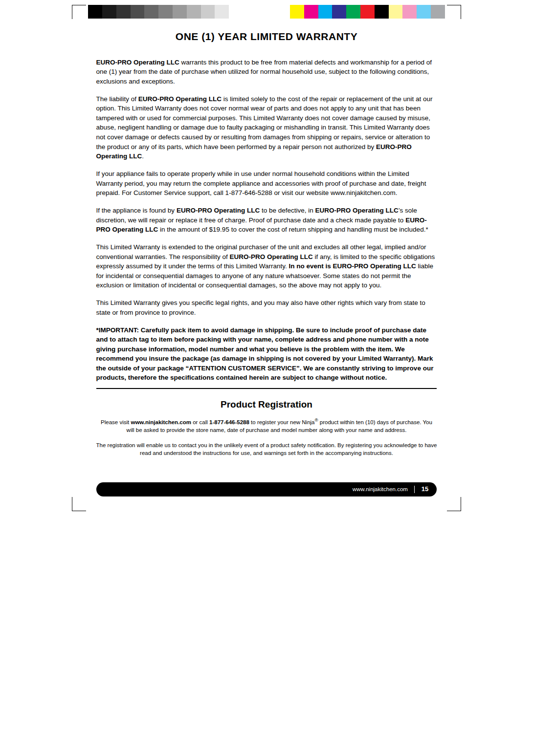ONE (1) YEAR LIMITED WARRANTY
EURO-PRO Operating LLC warrants this product to be free from material defects and workmanship for a period of one (1) year from the date of purchase when utilized for normal household use, subject to the following conditions, exclusions and exceptions.
The liability of EURO-PRO Operating LLC is limited solely to the cost of the repair or replacement of the unit at our option. This Limited Warranty does not cover normal wear of parts and does not apply to any unit that has been tampered with or used for commercial purposes. This Limited Warranty does not cover damage caused by misuse, abuse, negligent handling or damage due to faulty packaging or mishandling in transit. This Limited Warranty does not cover damage or defects caused by or resulting from damages from shipping or repairs, service or alteration to the product or any of its parts, which have been performed by a repair person not authorized by EURO-PRO Operating LLC.
If your appliance fails to operate properly while in use under normal household conditions within the Limited Warranty period, you may return the complete appliance and accessories with proof of purchase and date, freight prepaid. For Customer Service support, call 1-877-646-5288 or visit our website www.ninjakitchen.com.
If the appliance is found by EURO-PRO Operating LLC to be defective, in EURO-PRO Operating LLC’s sole discretion, we will repair or replace it free of charge. Proof of purchase date and a check made payable to EURO-PRO Operating LLC in the amount of $19.95 to cover the cost of return shipping and handling must be included.*
This Limited Warranty is extended to the original purchaser of the unit and excludes all other legal, implied and/or conventional warranties. The responsibility of EURO-PRO Operating LLC if any, is limited to the specific obligations expressly assumed by it under the terms of this Limited Warranty. In no event is EURO-PRO Operating LLC liable for incidental or consequential damages to anyone of any nature whatsoever. Some states do not permit the exclusion or limitation of incidental or consequential damages, so the above may not apply to you.
This Limited Warranty gives you specific legal rights, and you may also have other rights which vary from state to state or from province to province.
*IMPORTANT: Carefully pack item to avoid damage in shipping. Be sure to include proof of purchase date and to attach tag to item before packing with your name, complete address and phone number with a note giving purchase information, model number and what you believe is the problem with the item. We recommend you insure the package (as damage in shipping is not covered by your Limited Warranty). Mark the outside of your package “ATTENTION CUSTOMER SERVICE”. We are constantly striving to improve our products, therefore the specifications contained herein are subject to change without notice.
Product Registration
Please visit www.ninjakitchen.com or call 1-877-646-5288 to register your new Ninja® product within ten (10) days of purchase. You will be asked to provide the store name, date of purchase and model number along with your name and address.
The registration will enable us to contact you in the unlikely event of a product safety notification. By registering you acknowledge to have read and understood the instructions for use, and warnings set forth in the accompanying instructions.
www.ninjakitchen.com 15